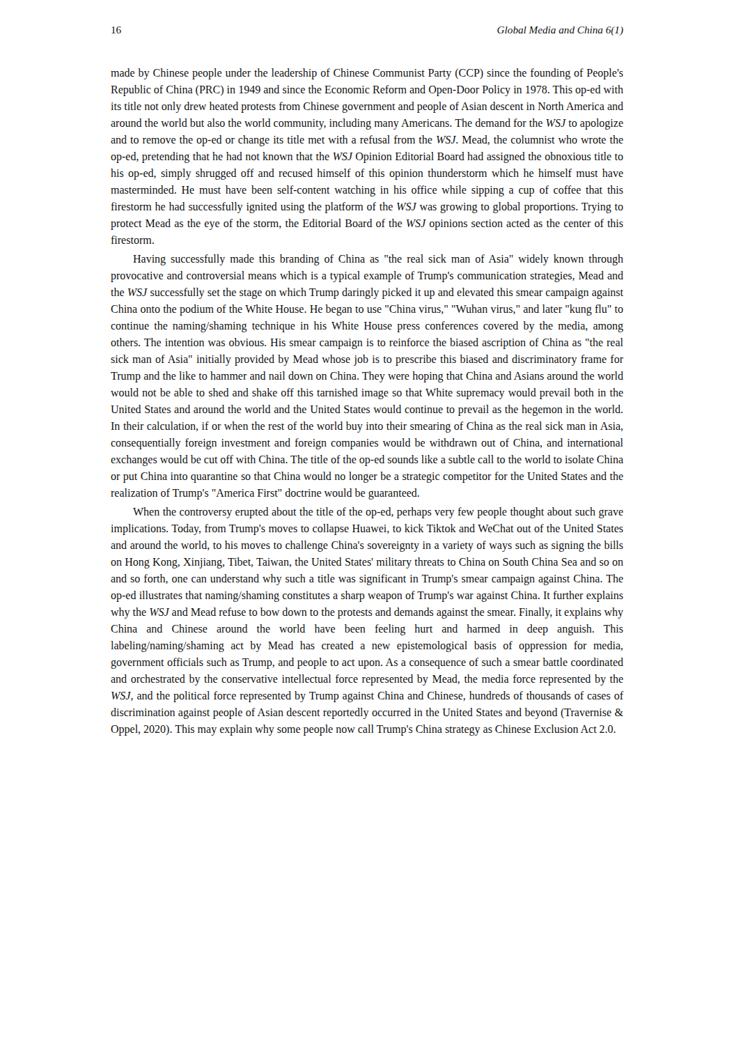16 Global Media and China 6(1)
made by Chinese people under the leadership of Chinese Communist Party (CCP) since the founding of People's Republic of China (PRC) in 1949 and since the Economic Reform and Open-Door Policy in 1978. This op-ed with its title not only drew heated protests from Chinese government and people of Asian descent in North America and around the world but also the world community, including many Americans. The demand for the WSJ to apologize and to remove the op-ed or change its title met with a refusal from the WSJ. Mead, the columnist who wrote the op-ed, pretending that he had not known that the WSJ Opinion Editorial Board had assigned the obnoxious title to his op-ed, simply shrugged off and recused himself of this opinion thunderstorm which he himself must have masterminded. He must have been self-content watching in his office while sipping a cup of coffee that this firestorm he had successfully ignited using the platform of the WSJ was growing to global proportions. Trying to protect Mead as the eye of the storm, the Editorial Board of the WSJ opinions section acted as the center of this firestorm.
Having successfully made this branding of China as "the real sick man of Asia" widely known through provocative and controversial means which is a typical example of Trump's communication strategies, Mead and the WSJ successfully set the stage on which Trump daringly picked it up and elevated this smear campaign against China onto the podium of the White House. He began to use "China virus," "Wuhan virus," and later "kung flu" to continue the naming/shaming technique in his White House press conferences covered by the media, among others. The intention was obvious. His smear campaign is to reinforce the biased ascription of China as "the real sick man of Asia" initially provided by Mead whose job is to prescribe this biased and discriminatory frame for Trump and the like to hammer and nail down on China. They were hoping that China and Asians around the world would not be able to shed and shake off this tarnished image so that White supremacy would prevail both in the United States and around the world and the United States would continue to prevail as the hegemon in the world. In their calculation, if or when the rest of the world buy into their smearing of China as the real sick man in Asia, consequentially foreign investment and foreign companies would be withdrawn out of China, and international exchanges would be cut off with China. The title of the op-ed sounds like a subtle call to the world to isolate China or put China into quarantine so that China would no longer be a strategic competitor for the United States and the realization of Trump's "America First" doctrine would be guaranteed.
When the controversy erupted about the title of the op-ed, perhaps very few people thought about such grave implications. Today, from Trump's moves to collapse Huawei, to kick Tiktok and WeChat out of the United States and around the world, to his moves to challenge China's sovereignty in a variety of ways such as signing the bills on Hong Kong, Xinjiang, Tibet, Taiwan, the United States' military threats to China on South China Sea and so on and so forth, one can understand why such a title was significant in Trump's smear campaign against China. The op-ed illustrates that naming/shaming constitutes a sharp weapon of Trump's war against China. It further explains why the WSJ and Mead refuse to bow down to the protests and demands against the smear. Finally, it explains why China and Chinese around the world have been feeling hurt and harmed in deep anguish. This labeling/naming/shaming act by Mead has created a new epistemological basis of oppression for media, government officials such as Trump, and people to act upon. As a consequence of such a smear battle coordinated and orchestrated by the conservative intellectual force represented by Mead, the media force represented by the WSJ, and the political force represented by Trump against China and Chinese, hundreds of thousands of cases of discrimination against people of Asian descent reportedly occurred in the United States and beyond (Travernise & Oppel, 2020). This may explain why some people now call Trump's China strategy as Chinese Exclusion Act 2.0.